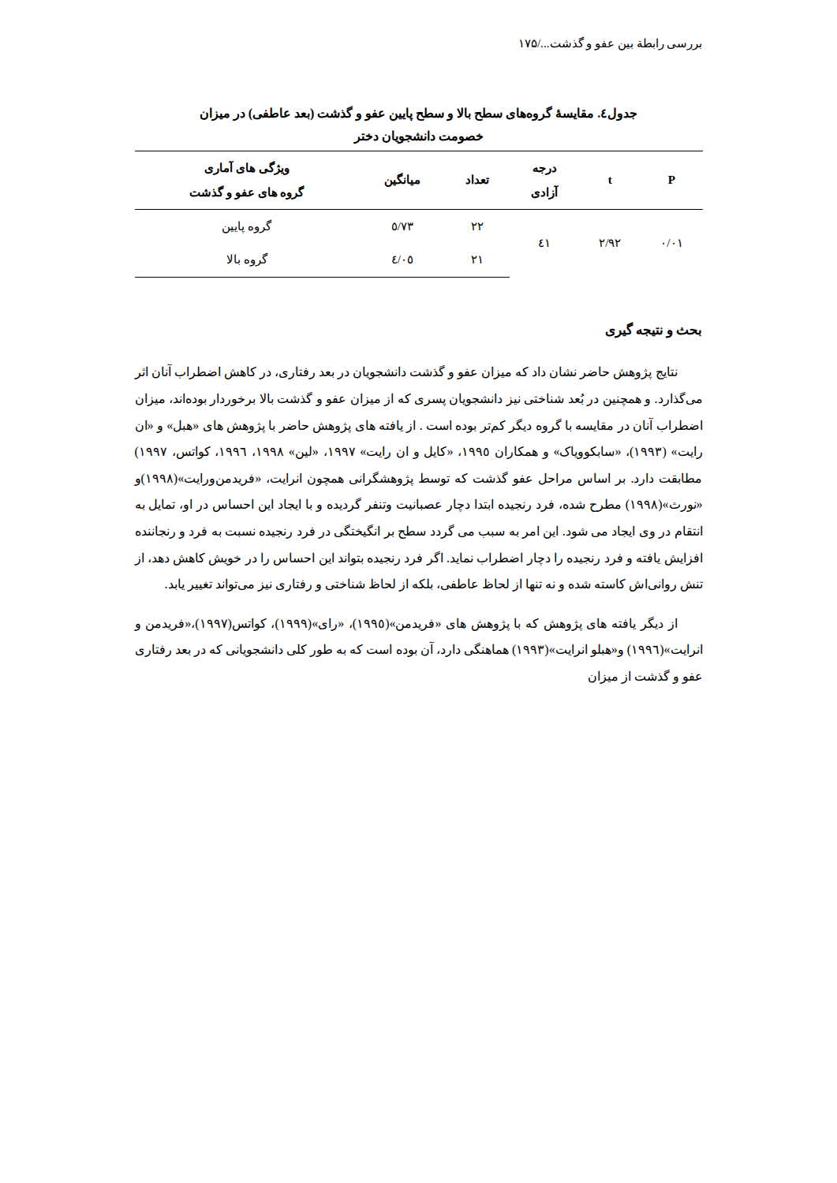بررسی رابطة بین عفو و گذشت.../۱۷۵
جدول٤. مقایسهٔ گروه‌های سطح بالا و سطح پایین عفو و گذشت (بعد عاطفی) در میزان
خصومت دانشجویان دختر
| P | t | درجه آزادی | تعداد | میانگین | ویژگی های آماری گروه های عفو و گذشت |
| --- | --- | --- | --- | --- | --- |
| ٠/٠١ | ٢/٩٢ | ٤١ | ٢٢ | ٥/٧٣ | گروه پایین |
| ٢١ | ٤/٠٥ | گروه بالا |
بحث و نتیجه گیری
نتایج پژوهش حاضر نشان داد که میزان عفو و گذشت دانشجویان در بعد رفتاری، در کاهش اضطراب آنان اثر می‌گذارد. و همچنین در بُعد شناختی نیز دانشجویان پسری که از میزان عفو و گذشت بالا برخوردار بوده‌اند، میزان اضطراب آنان در مقایسه با گروه دیگر کم‌تر بوده است . از یافته های پژوهش حاضر با پژوهش های «هبل» و «ان رایت» (١٩٩٣)، «سابکوویاک» و همکاران ١٩٩٥، «کایل و ان رایت» ١٩٩٧، «لین» ١٩٩٨، ١٩٩٦، کواتس، ١٩٩٧) مطابقت دارد. بر اساس مراحل عفو گذشت که توسط پژوهشگرانی همچون انرایت، «فریدمن‌ورایت»(١٩٩٨)و «نورث»(١٩٩٨) مطرح شده، فرد رنجیده ابتدا دچار عصبانیت وتنفر گردیده و با ایجاد این احساس در او، تمایل به انتقام در وی ایجاد می شود. این امر به سبب می گردد سطح بر انگیختگی در فرد رنجیده نسبت به فرد و رنجاننده افزایش یافته و فرد رنجیده را دچار اضطراب نماید. اگر فرد رنجیده بتواند این احساس را در خویش کاهش دهد، از تنش روانی‌اش کاسته شده و نه تنها از لحاظ عاطفی، بلکه از لحاظ شناختی و رفتاری نیز می‌تواند تغییر یابد.
از دیگر یافته های پژوهش که با پژوهش های «فریدمن»(١٩٩٥)، «رای»(١٩٩٩)، کواتس(١٩٩٧)،«فریدمن و انرایت»(١٩٩٦) و«هبلو انرایت»(١٩٩٣) هماهنگی دارد، آن بوده است که به طور کلی دانشجویانی که در بعد رفتاری عفو و گذشت از میزان